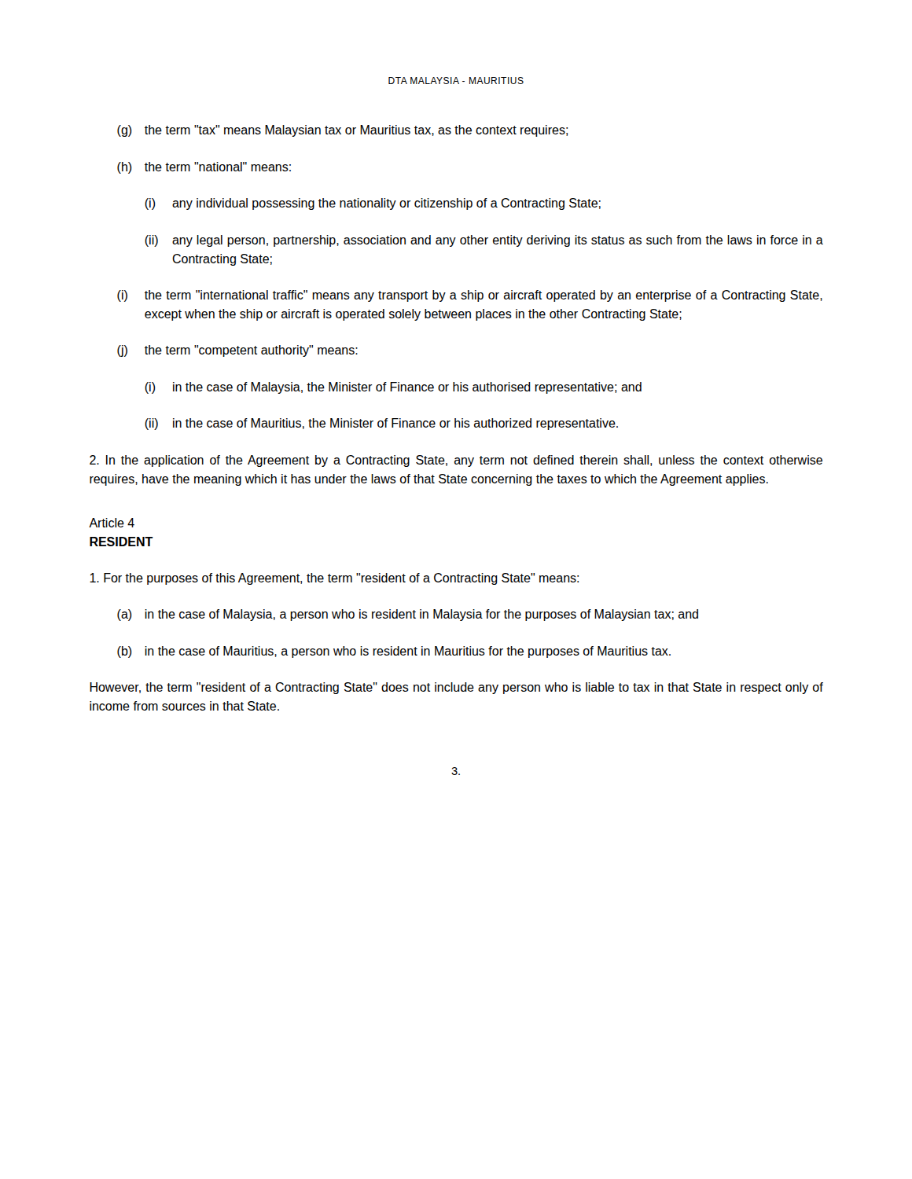DTA MALAYSIA - MAURITIUS
(g)
the term "tax" means Malaysian tax or Mauritius tax, as the context requires;
(h)
the term "national" means:
(i)
any individual possessing the nationality or citizenship of a Contracting State;
(ii)
any legal person, partnership, association and any other entity deriving its status as such from the laws in force in a Contracting State;
(i)
the term "international traffic" means any transport by a ship or aircraft operated by an enterprise of a Contracting State, except when the ship or aircraft is operated solely between places in the other Contracting State;
(j)
the term "competent authority" means:
(i)
in the case of Malaysia, the Minister of Finance or his authorised representative; and
(ii)
in the case of Mauritius, the Minister of Finance or his authorized representative.
2. In the application of the Agreement by a Contracting State, any term not defined therein shall, unless the context otherwise requires, have the meaning which it has under the laws of that State concerning the taxes to which the Agreement applies.
Article 4
RESIDENT
1. For the purposes of this Agreement, the term "resident of a Contracting State" means:
(a)
in the case of Malaysia, a person who is resident in Malaysia for the purposes of Malaysian tax; and
(b)
in the case of Mauritius, a person who is resident in Mauritius for the purposes of Mauritius tax.
However, the term "resident of a Contracting State" does not include any person who is liable to tax in that State in respect only of income from sources in that State.
3.